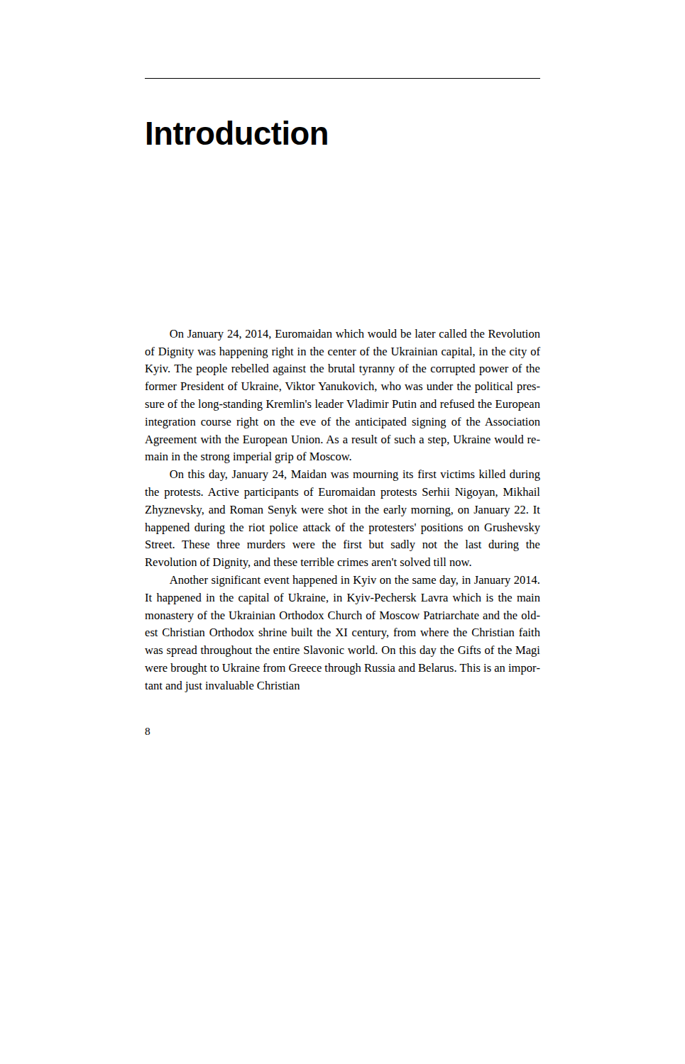Introduction
On January 24, 2014, Euromaidan which would be later called the Revolution of Dignity was happening right in the center of the Ukrainian capital, in the city of Kyiv. The people rebelled against the brutal tyranny of the corrupted power of the former President of Ukraine, Viktor Yanukovich, who was under the political pressure of the long-standing Kremlin's leader Vladimir Putin and refused the European integration course right on the eve of the anticipated signing of the Association Agreement with the European Union. As a result of such a step, Ukraine would remain in the strong imperial grip of Moscow.
On this day, January 24, Maidan was mourning its first victims killed during the protests. Active participants of Euromaidan protests Serhii Nigoyan, Mikhail Zhyznevsky, and Roman Senyk were shot in the early morning, on January 22. It happened during the riot police attack of the protesters' positions on Grushevsky Street. These three murders were the first but sadly not the last during the Revolution of Dignity, and these terrible crimes aren't solved till now.
Another significant event happened in Kyiv on the same day, in January 2014. It happened in the capital of Ukraine, in Kyiv-Pechersk Lavra which is the main monastery of the Ukrainian Orthodox Church of Moscow Patriarchate and the oldest Christian Orthodox shrine built the XI century, from where the Christian faith was spread throughout the entire Slavonic world. On this day the Gifts of the Magi were brought to Ukraine from Greece through Russia and Belarus. This is an important and just invaluable Christian
8